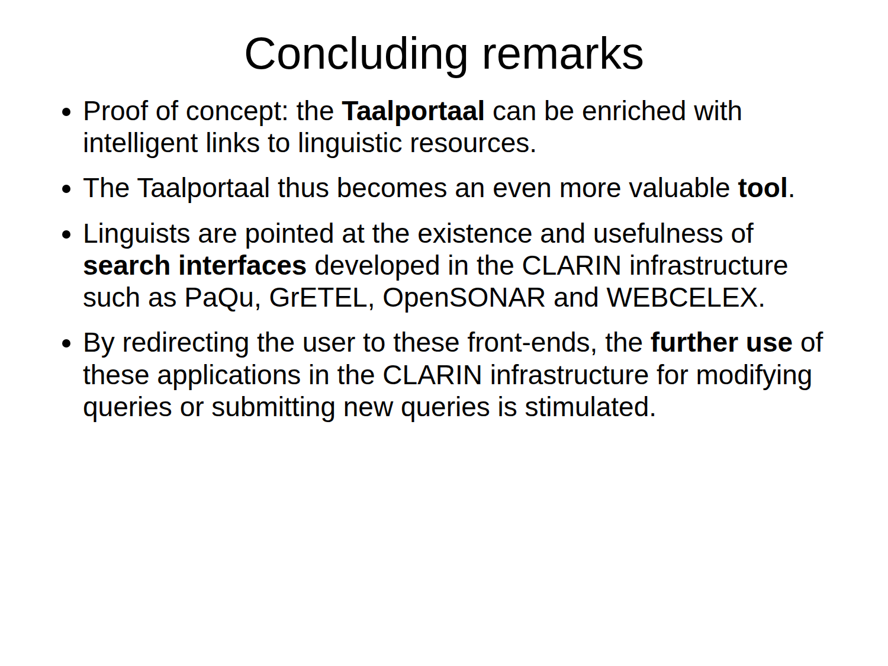Concluding remarks
Proof of concept: the Taalportaal can be enriched with intelligent links to linguistic resources.
The Taalportaal thus becomes an even more valuable tool.
Linguists are pointed at the existence and usefulness of search interfaces developed in the CLARIN infrastructure such as PaQu, GrETEL, OpenSONAR and WEBCELEX.
By redirecting the user to these front-ends, the further use of these applications in the CLARIN infrastructure for modifying queries or submitting new queries is stimulated.